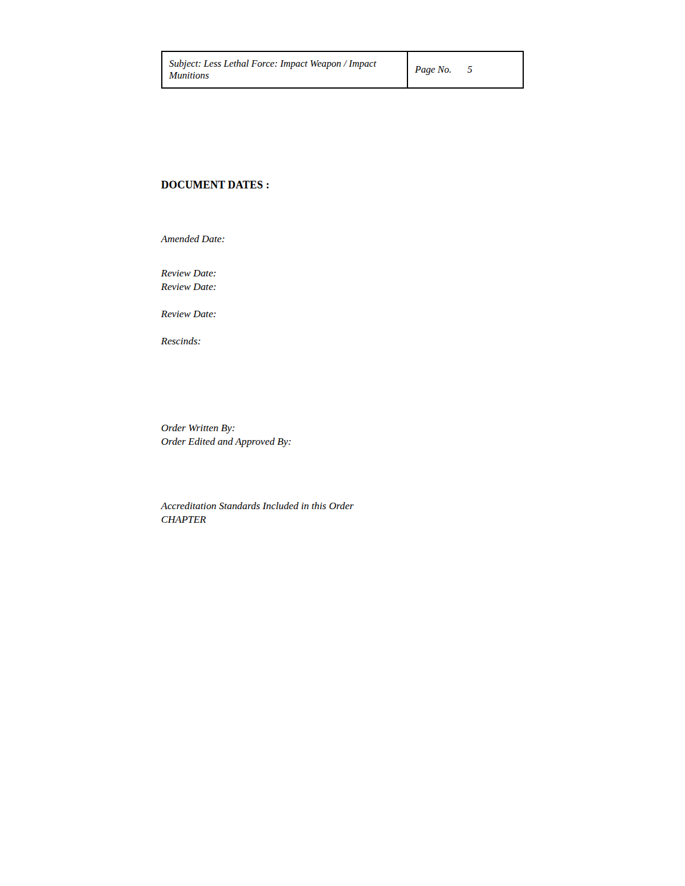| Subject: Less Lethal Force: Impact Weapon / Impact Munitions | Page No. 5 |
DOCUMENT DATES :
Amended Date:
Review Date:
Review Date:
Review Date:
Rescinds:
Order Written By:
Order Edited and Approved By:
Accreditation Standards Included in this Order
CHAPTER